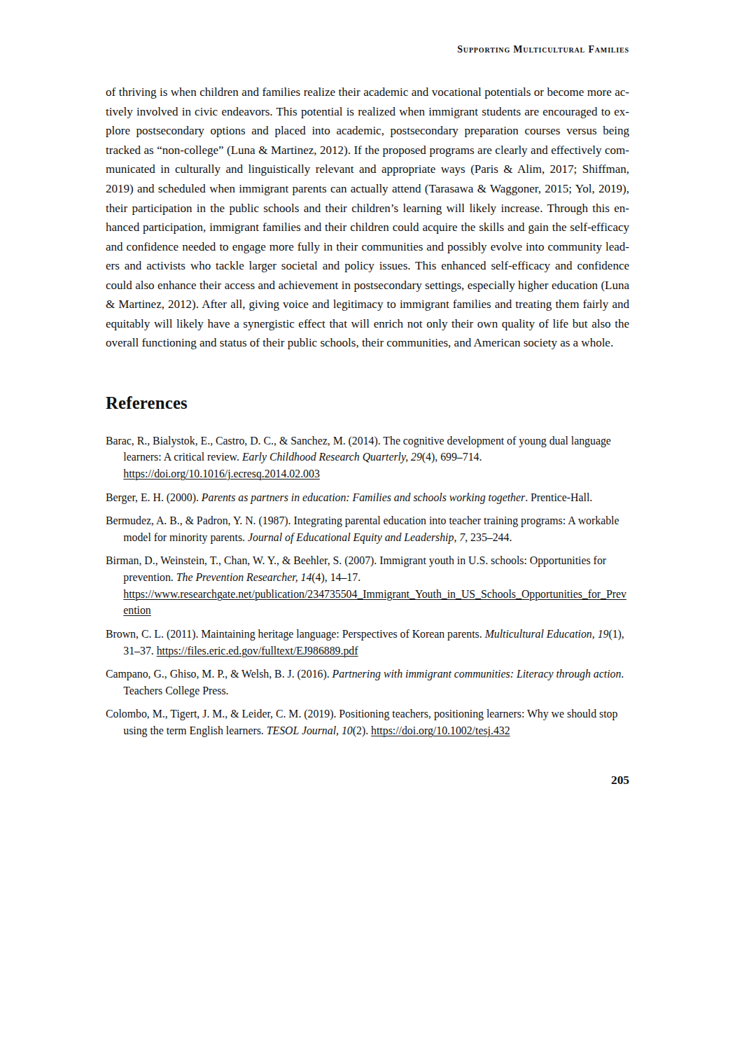Supporting Multicultural Families
of thriving is when children and families realize their academic and vocational potentials or become more actively involved in civic endeavors. This potential is realized when immigrant students are encouraged to explore postsecondary options and placed into academic, postsecondary preparation courses versus being tracked as “non-college” (Luna & Martinez, 2012). If the proposed programs are clearly and effectively communicated in culturally and linguistically relevant and appropriate ways (Paris & Alim, 2017; Shiffman, 2019) and scheduled when immigrant parents can actually attend (Tarasawa & Waggoner, 2015; Yol, 2019), their participation in the public schools and their children’s learning will likely increase. Through this enhanced participation, immigrant families and their children could acquire the skills and gain the self-efficacy and confidence needed to engage more fully in their communities and possibly evolve into community leaders and activists who tackle larger societal and policy issues. This enhanced self-efficacy and confidence could also enhance their access and achievement in postsecondary settings, especially higher education (Luna & Martinez, 2012). After all, giving voice and legitimacy to immigrant families and treating them fairly and equitably will likely have a synergistic effect that will enrich not only their own quality of life but also the overall functioning and status of their public schools, their communities, and American society as a whole.
References
Barac, R., Bialystok, E., Castro, D. C., & Sanchez, M. (2014). The cognitive development of young dual language learners: A critical review. Early Childhood Research Quarterly, 29(4), 699–714. https://doi.org/10.1016/j.ecresq.2014.02.003
Berger, E. H. (2000). Parents as partners in education: Families and schools working together. Prentice-Hall.
Bermudez, A. B., & Padron, Y. N. (1987). Integrating parental education into teacher training programs: A workable model for minority parents. Journal of Educational Equity and Leadership, 7, 235–244.
Birman, D., Weinstein, T., Chan, W. Y., & Beehler, S. (2007). Immigrant youth in U.S. schools: Opportunities for prevention. The Prevention Researcher, 14(4), 14–17. https://www.researchgate.net/publication/234735504_Immigrant_Youth_in_US_Schools_Opportunities_for_Prevention
Brown, C. L. (2011). Maintaining heritage language: Perspectives of Korean parents. Multicultural Education, 19(1), 31–37. https://files.eric.ed.gov/fulltext/EJ986889.pdf
Campano, G., Ghiso, M. P., & Welsh, B. J. (2016). Partnering with immigrant communities: Literacy through action. Teachers College Press.
Colombo, M., Tigert, J. M., & Leider, C. M. (2019). Positioning teachers, positioning learners: Why we should stop using the term English learners. TESOL Journal, 10(2). https://doi.org/10.1002/tesj.432
205